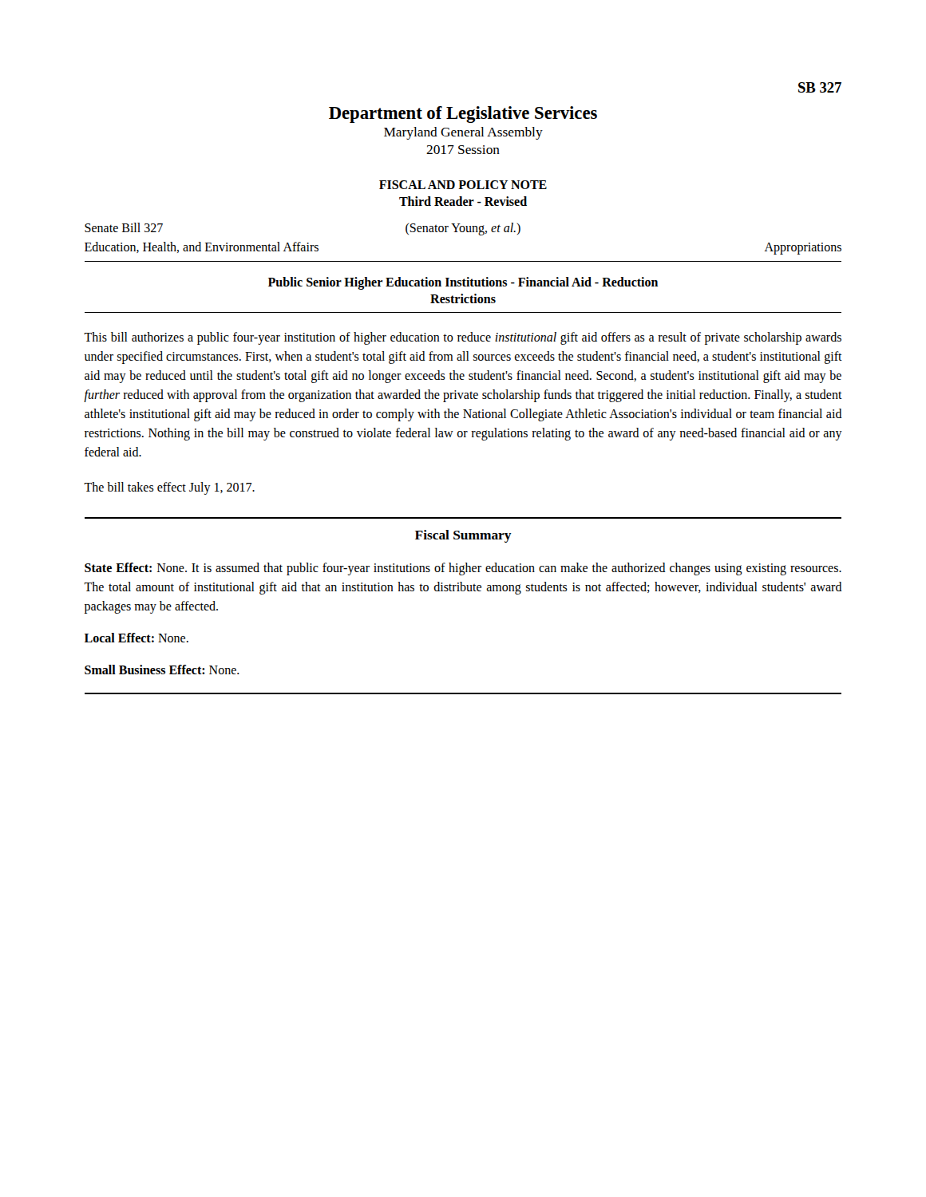SB 327
Department of Legislative Services
Maryland General Assembly
2017 Session
FISCAL AND POLICY NOTE Third Reader - Revised
| Senate Bill 327 | (Senator Young, et al. ) | |
| Education, Health, and Environmental Affairs | | Appropriations |
Public Senior Higher Education Institutions - Financial Aid - Reduction
Restrictions
This bill authorizes a public four-year institution of higher education to reduce institutional gift aid offers as a result of private scholarship awards under specified circumstances. First, when a student's total gift aid from all sources exceeds the student's financial need, a student's institutional gift aid may be reduced until the student's total gift aid no longer exceeds the student's financial need. Second, a student's institutional gift aid may be further reduced with approval from the organization that awarded the private scholarship funds that triggered the initial reduction. Finally, a student athlete's institutional gift aid may be reduced in order to comply with the National Collegiate Athletic Association's individual or team financial aid restrictions. Nothing in the bill may be construed to violate federal law or regulations relating to the award of any need-based financial aid or any federal aid.
The bill takes effect July 1, 2017.
Fiscal Summary
State Effect: None. It is assumed that public four-year institutions of higher education can make the authorized changes using existing resources. The total amount of institutional gift aid that an institution has to distribute among students is not affected; however, individual students' award packages may be affected.
Local Effect: None.
Small Business Effect: None.